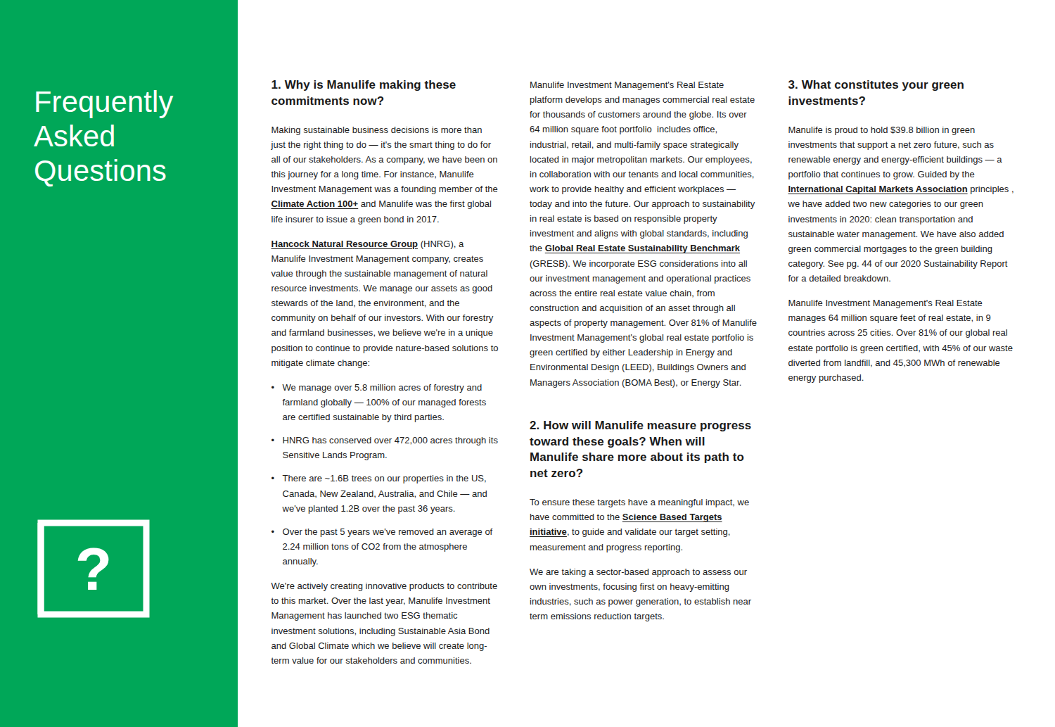Frequently
Asked
Questions
?
1. Why is Manulife making these commitments now?
Making sustainable business decisions is more than just the right thing to do — it's the smart thing to do for all of our stakeholders. As a company, we have been on this journey for a long time. For instance, Manulife Investment Management was a founding member of the Climate Action 100+ and Manulife was the first global life insurer to issue a green bond in 2017.
Hancock Natural Resource Group (HNRG), a Manulife Investment Management company, creates value through the sustainable management of natural resource investments. We manage our assets as good stewards of the land, the environment, and the community on behalf of our investors. With our forestry and farmland businesses, we believe we're in a unique position to continue to provide nature-based solutions to mitigate climate change:
We manage over 5.8 million acres of forestry and farmland globally — 100% of our managed forests are certified sustainable by third parties.
HNRG has conserved over 472,000 acres through its Sensitive Lands Program.
There are ~1.6B trees on our properties in the US, Canada, New Zealand, Australia, and Chile — and we've planted 1.2B over the past 36 years.
Over the past 5 years we've removed an average of 2.24 million tons of CO2 from the atmosphere annually.
We're actively creating innovative products to contribute to this market. Over the last year, Manulife Investment Management has launched two ESG thematic investment solutions, including Sustainable Asia Bond and Global Climate which we believe will create long-term value for our stakeholders and communities.
Manulife Investment Management's Real Estate platform develops and manages commercial real estate for thousands of customers around the globe. Its over 64 million square foot portfolio includes office, industrial, retail, and multi-family space strategically located in major metropolitan markets. Our employees, in collaboration with our tenants and local communities, work to provide healthy and efficient workplaces — today and into the future. Our approach to sustainability in real estate is based on responsible property investment and aligns with global standards, including the Global Real Estate Sustainability Benchmark (GRESB). We incorporate ESG considerations into all our investment management and operational practices across the entire real estate value chain, from construction and acquisition of an asset through all aspects of property management. Over 81% of Manulife Investment Management's global real estate portfolio is green certified by either Leadership in Energy and Environmental Design (LEED), Buildings Owners and Managers Association (BOMA Best), or Energy Star.
2. How will Manulife measure progress toward these goals? When will Manulife share more about its path to net zero?
To ensure these targets have a meaningful impact, we have committed to the Science Based Targets initiative, to guide and validate our target setting, measurement and progress reporting.
We are taking a sector-based approach to assess our own investments, focusing first on heavy-emitting industries, such as power generation, to establish near term emissions reduction targets.
3. What constitutes your green investments?
Manulife is proud to hold $39.8 billion in green investments that support a net zero future, such as renewable energy and energy-efficient buildings — a portfolio that continues to grow. Guided by the International Capital Markets Association principles , we have added two new categories to our green investments in 2020: clean transportation and sustainable water management. We have also added green commercial mortgages to the green building category. See pg. 44 of our 2020 Sustainability Report for a detailed breakdown.
Manulife Investment Management's Real Estate manages 64 million square feet of real estate, in 9 countries across 25 cities. Over 81% of our global real estate portfolio is green certified, with 45% of our waste diverted from landfill, and 45,300 MWh of renewable energy purchased.